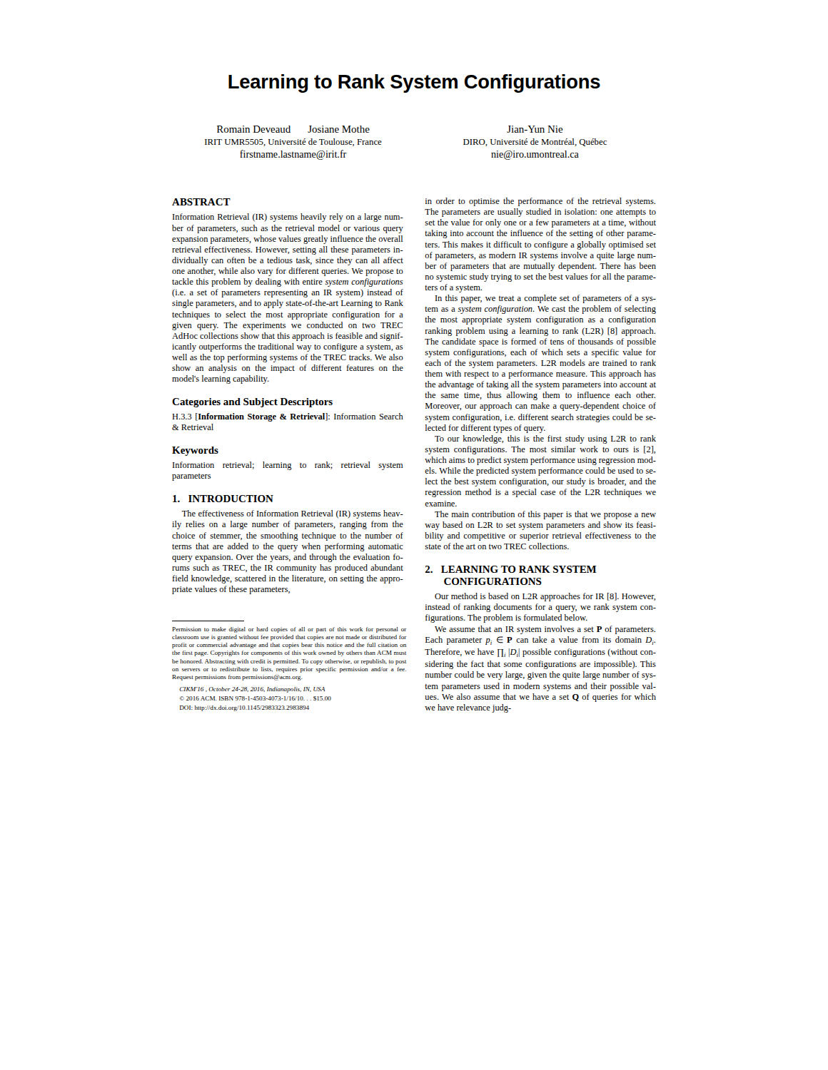Learning to Rank System Configurations
| Romain Deveaud Josiane Mothe IRIT UMR5505, Université de Toulouse, France firstname.lastname@irit.fr | Jian-Yun Nie DIRO, Université de Montréal, Québec nie@iro.umontreal.ca |
ABSTRACT
Information Retrieval (IR) systems heavily rely on a large number of parameters, such as the retrieval model or various query expansion parameters, whose values greatly influence the overall retrieval effectiveness. However, setting all these parameters individually can often be a tedious task, since they can all affect one another, while also vary for different queries. We propose to tackle this problem by dealing with entire system configurations (i.e. a set of parameters representing an IR system) instead of single parameters, and to apply state-of-the-art Learning to Rank techniques to select the most appropriate configuration for a given query. The experiments we conducted on two TREC AdHoc collections show that this approach is feasible and significantly outperforms the traditional way to configure a system, as well as the top performing systems of the TREC tracks. We also show an analysis on the impact of different features on the model's learning capability.
Categories and Subject Descriptors
H.3.3 [Information Storage & Retrieval]: Information Search & Retrieval
Keywords
Information retrieval; learning to rank; retrieval system parameters
1. INTRODUCTION
The effectiveness of Information Retrieval (IR) systems heavily relies on a large number of parameters, ranging from the choice of stemmer, the smoothing technique to the number of terms that are added to the query when performing automatic query expansion. Over the years, and through the evaluation forums such as TREC, the IR community has produced abundant field knowledge, scattered in the literature, on setting the appropriate values of these parameters,
in order to optimise the performance of the retrieval systems. The parameters are usually studied in isolation: one attempts to set the value for only one or a few parameters at a time, without taking into account the influence of the setting of other parameters. This makes it difficult to configure a globally optimised set of parameters, as modern IR systems involve a quite large number of parameters that are mutually dependent. There has been no systemic study trying to set the best values for all the parameters of a system.
In this paper, we treat a complete set of parameters of a system as a system configuration. We cast the problem of selecting the most appropriate system configuration as a configuration ranking problem using a learning to rank (L2R) [8] approach. The candidate space is formed of tens of thousands of possible system configurations, each of which sets a specific value for each of the system parameters. L2R models are trained to rank them with respect to a performance measure. This approach has the advantage of taking all the system parameters into account at the same time, thus allowing them to influence each other. Moreover, our approach can make a query-dependent choice of system configuration, i.e. different search strategies could be selected for different types of query.
To our knowledge, this is the first study using L2R to rank system configurations. The most similar work to ours is [2], which aims to predict system performance using regression models. While the predicted system performance could be used to select the best system configuration, our study is broader, and the regression method is a special case of the L2R techniques we examine.
The main contribution of this paper is that we propose a new way based on L2R to set system parameters and show its feasibility and competitive or superior retrieval effectiveness to the state of the art on two TREC collections.
2. LEARNING TO RANK SYSTEM
CONFIGURATIONS
Our method is based on L2R approaches for IR [8]. However, instead of ranking documents for a query, we rank system configurations. The problem is formulated below.
We assume that an IR system involves a set P of parameters. Each parameter pi ∈ P can take a value from its domain Di. Therefore, we have ∏i |Di| possible configurations (without considering the fact that some configurations are impossible). This number could be very large, given the quite large number of system parameters used in modern systems and their possible values. We also assume that we have a set Q of queries for which we have relevance judg-
Permission to make digital or hard copies of all or part of this work for personal or classroom use is granted without fee provided that copies are not made or distributed for profit or commercial advantage and that copies bear this notice and the full citation on the first page. Copyrights for components of this work owned by others than ACM must be honored. Abstracting with credit is permitted. To copy otherwise, or republish, to post on servers or to redistribute to lists, requires prior specific permission and/or a fee. Request permissions from permissions@acm.org.
CIKM'16 , October 24-28, 2016, Indianapolis, IN, USA
© 2016 ACM. ISBN 978-1-4503-4073-1/16/10. . . $15.00
DOI: http://dx.doi.org/10.1145/2983323.2983894